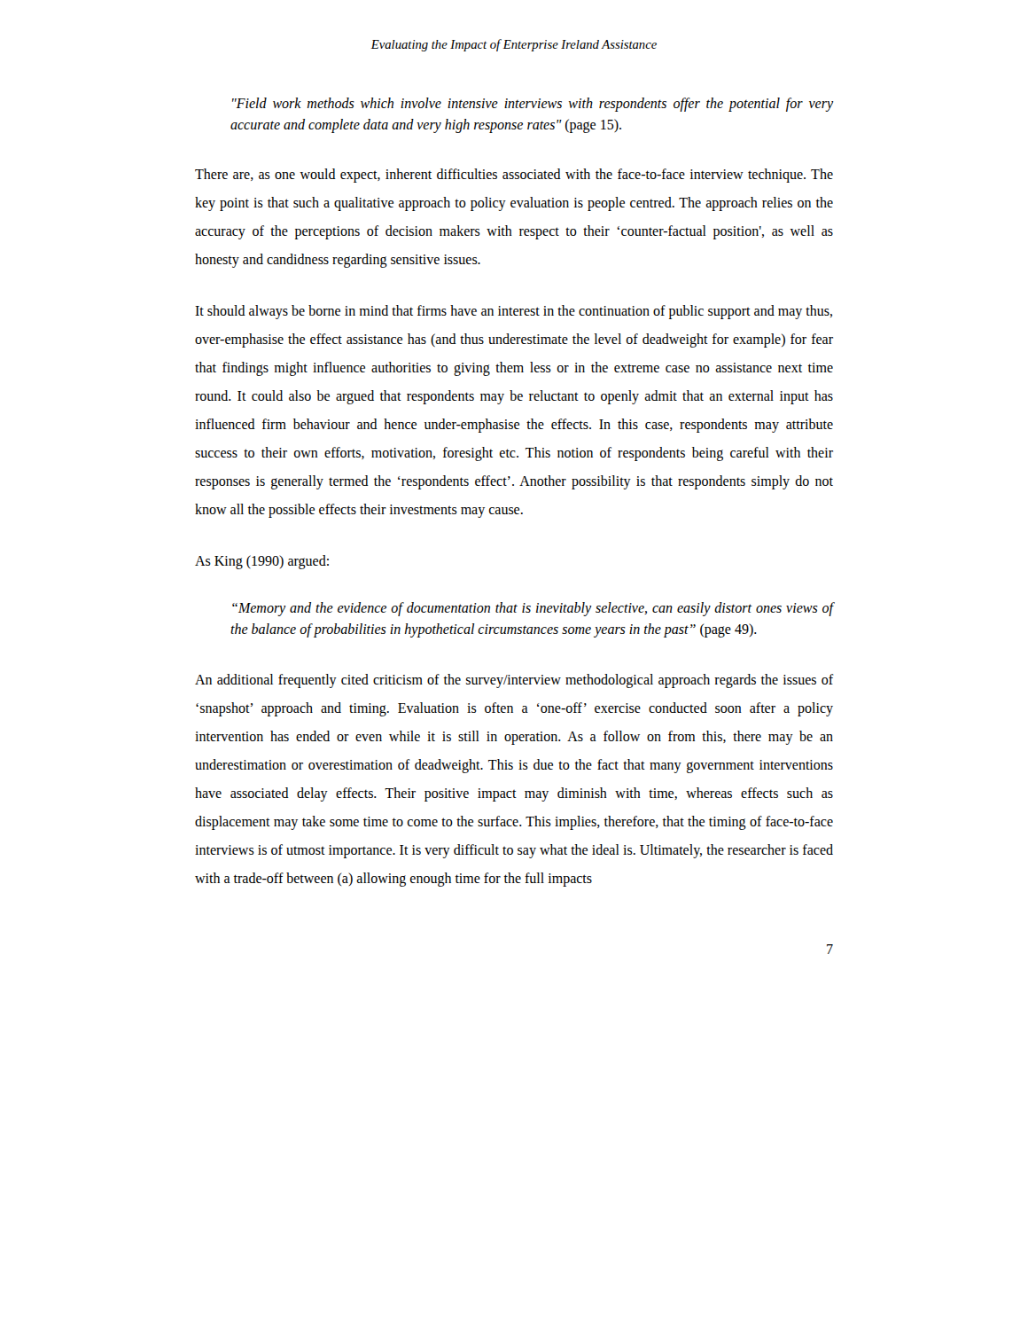Evaluating the Impact of Enterprise Ireland Assistance
"Field work methods which involve intensive interviews with respondents offer the potential for very accurate and complete data and very high response rates" (page 15).
There are, as one would expect, inherent difficulties associated with the face-to-face interview technique. The key point is that such a qualitative approach to policy evaluation is people centred. The approach relies on the accuracy of the perceptions of decision makers with respect to their ‘counter-factual position', as well as honesty and candidness regarding sensitive issues.
It should always be borne in mind that firms have an interest in the continuation of public support and may thus, over-emphasise the effect assistance has (and thus underestimate the level of deadweight for example) for fear that findings might influence authorities to giving them less or in the extreme case no assistance next time round. It could also be argued that respondents may be reluctant to openly admit that an external input has influenced firm behaviour and hence under-emphasise the effects. In this case, respondents may attribute success to their own efforts, motivation, foresight etc. This notion of respondents being careful with their responses is generally termed the ‘respondents effect’. Another possibility is that respondents simply do not know all the possible effects their investments may cause.
As King (1990) argued:
“Memory and the evidence of documentation that is inevitably selective, can easily distort ones views of the balance of probabilities in hypothetical circumstances some years in the past” (page 49).
An additional frequently cited criticism of the survey/interview methodological approach regards the issues of ‘snapshot’ approach and timing. Evaluation is often a ‘one-off’ exercise conducted soon after a policy intervention has ended or even while it is still in operation. As a follow on from this, there may be an underestimation or overestimation of deadweight. This is due to the fact that many government interventions have associated delay effects. Their positive impact may diminish with time, whereas effects such as displacement may take some time to come to the surface. This implies, therefore, that the timing of face-to-face interviews is of utmost importance. It is very difficult to say what the ideal is. Ultimately, the researcher is faced with a trade-off between (a) allowing enough time for the full impacts
7